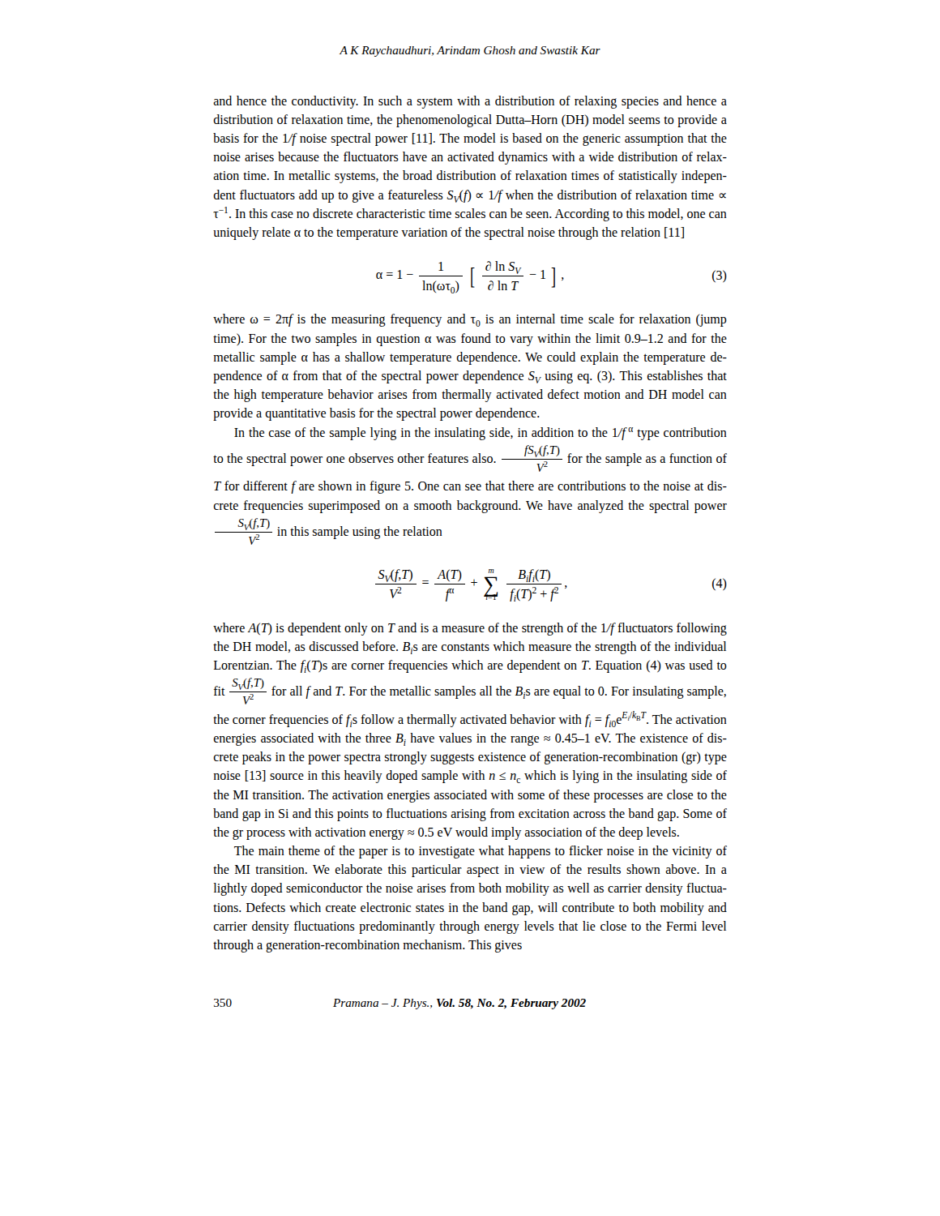A K Raychaudhuri, Arindam Ghosh and Swastik Kar
and hence the conductivity. In such a system with a distribution of relaxing species and hence a distribution of relaxation time, the phenomenological Dutta–Horn (DH) model seems to provide a basis for the 1/f noise spectral power [11]. The model is based on the generic assumption that the noise arises because the fluctuators have an activated dynamics with a wide distribution of relaxation time. In metallic systems, the broad distribution of relaxation times of statistically independent fluctuators add up to give a featureless SV(f) ∝ 1/f when the distribution of relaxation time ∝ τ−1. In this case no discrete characteristic time scales can be seen. According to this model, one can uniquely relate α to the temperature variation of the spectral noise through the relation [11]
α = 1 − 1 ln(ωτ0) [ ∂ ln SV∂ ln T − 1 ] ,
(3)
where ω = 2πf is the measuring frequency and τ0 is an internal time scale for relaxation (jump time). For the two samples in question α was found to vary within the limit 0.9–1.2 and for the metallic sample α has a shallow temperature dependence. We could explain the temperature dependence of α from that of the spectral power dependence SV using eq. (3). This establishes that the high temperature behavior arises from thermally activated defect motion and DH model can provide a quantitative basis for the spectral power dependence.
In the case of the sample lying in the insulating side, in addition to the 1/f α type contribution to the spectral power one observes other features also. fSV(f,T) V2 for the sample as a function of T for different f are shown in figure 5. One can see that there are contributions to the noise at discrete frequencies superimposed on a smooth background. We have analyzed the spectral power SV(f,T) V2 in this sample using the relation
SV(f,T) V2 = A(T) fα + m∑i=1 Bifi(T) fi(T)2 + f2,
(4)
where A(T) is dependent only on T and is a measure of the strength of the 1/f fluctuators following the DH model, as discussed before. Bis are constants which measure the strength of the individual Lorentzian. The fi(T)s are corner frequencies which are dependent on T. Equation (4) was used to fit SV(f,T) V2 for all f and T. For the metallic samples all the Bis are equal to 0. For insulating sample, the corner frequencies of fis follow a thermally activated behavior with fi = fi0eEi/kBT. The activation energies associated with the three Bi have values in the range ≈ 0.45–1 eV. The existence of discrete peaks in the power spectra strongly suggests existence of generation-recombination (gr) type noise [13] source in this heavily doped sample with n ≤ nc which is lying in the insulating side of the MI transition. The activation energies associated with some of these processes are close to the band gap in Si and this points to fluctuations arising from excitation across the band gap. Some of the gr process with activation energy ≈ 0.5 eV would imply association of the deep levels.
The main theme of the paper is to investigate what happens to flicker noise in the vicinity of the MI transition. We elaborate this particular aspect in view of the results shown above. In a lightly doped semiconductor the noise arises from both mobility as well as carrier density fluctuations. Defects which create electronic states in the band gap, will contribute to both mobility and carrier density fluctuations predominantly through energy levels that lie close to the Fermi level through a generation-recombination mechanism. This gives
350
Pramana – J. Phys., Vol. 58, No. 2, February 2002